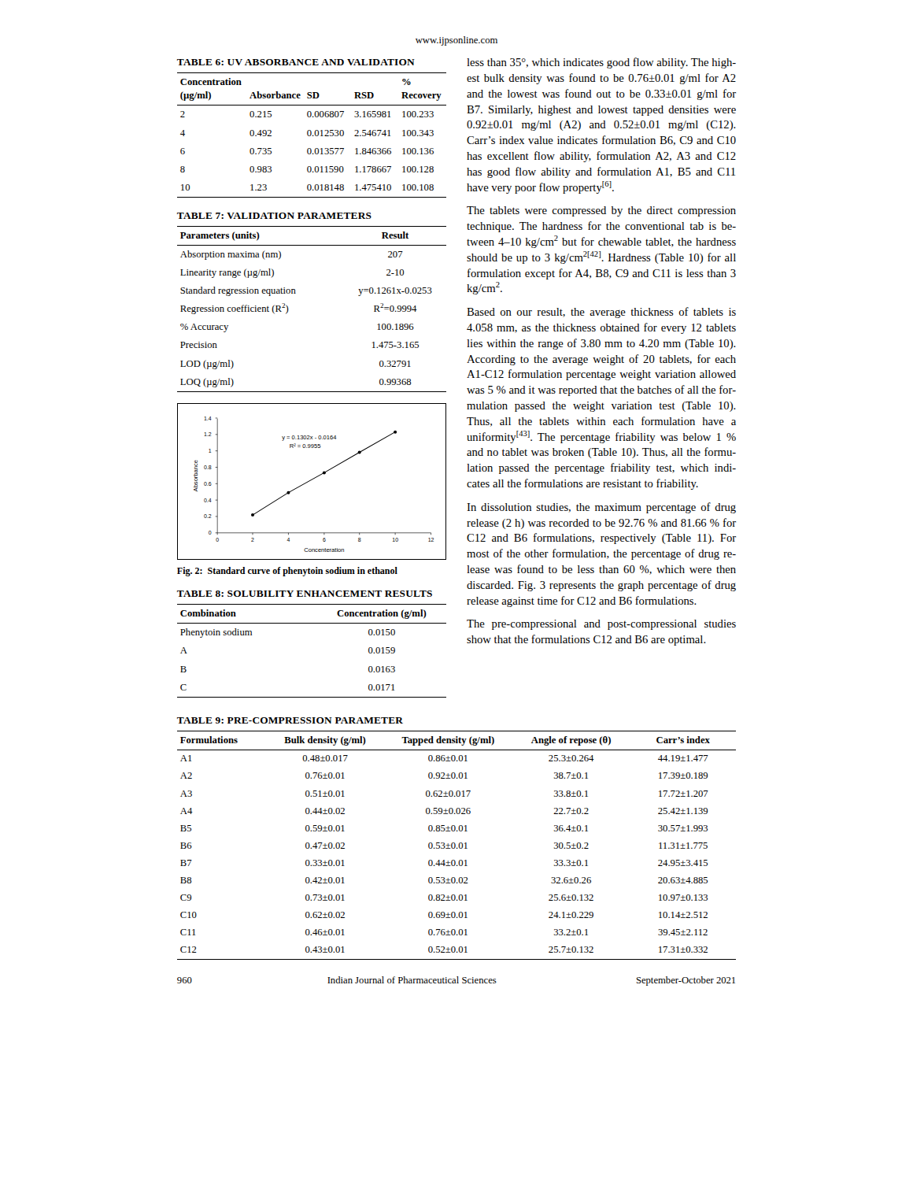www.ijpsonline.com
Table 6: UV absorbance and validation
| Concentration (µg/ml) | Absorbance | SD | RSD | % Recovery |
| --- | --- | --- | --- | --- |
| 2 | 0.215 | 0.006807 | 3.165981 | 100.233 |
| 4 | 0.492 | 0.012530 | 2.546741 | 100.343 |
| 6 | 0.735 | 0.013577 | 1.846366 | 100.136 |
| 8 | 0.983 | 0.011590 | 1.178667 | 100.128 |
| 10 | 1.23 | 0.018148 | 1.475410 | 100.108 |
Table 7: Validation parameters
| Parameters (units) | Result |
| --- | --- |
| Absorption maxima (nm) | 207 |
| Linearity range (µg/ml) | 2-10 |
| Standard regression equation | y=0.1261x-0.0253 |
| Regression coefficient (R 2 ) | R 2 =0.9994 |
| % Accuracy | 100.1896 |
| Precision | 1.475-3.165 |
| LOD (µg/ml) | 0.32791 |
| LOQ (µg/ml) | 0.99368 |
0 0.2 0.4 0.6 0.8 1 1.2 1.4 0 2 4 6 8 10 12 Concenteration Absorbance y = 0.1302x - 0.0164 R² = 0.9955
Fig. 2: Standard curve of phenytoin sodium in ethanol
Table 8: Solubility enhancement results
| Combination | Concentration (g/ml) |
| --- | --- |
| Phenytoin sodium | 0.0150 |
| A | 0.0159 |
| B | 0.0163 |
| C | 0.0171 |
less than 35°, which indicates good flow ability. The highest bulk density was found to be 0.76±0.01 g/ml for A2 and the lowest was found out to be 0.33±0.01 g/ml for B7. Similarly, highest and lowest tapped densities were 0.92±0.01 mg/ml (A2) and 0.52±0.01 mg/ml (C12). Carr’s index value indicates formulation B6, C9 and C10 has excellent flow ability, formulation A2, A3 and C12 has good flow ability and formulation A1, B5 and C11 have very poor flow property[6].
The tablets were compressed by the direct compression technique. The hardness for the conventional tab is between 4–10 kg/cm2 but for chewable tablet, the hardness should be up to 3 kg/cm2[42]. Hardness (Table 10) for all formulation except for A4, B8, C9 and C11 is less than 3 kg/cm2.
Based on our result, the average thickness of tablets is 4.058 mm, as the thickness obtained for every 12 tablets lies within the range of 3.80 mm to 4.20 mm (Table 10). According to the average weight of 20 tablets, for each A1-C12 formulation percentage weight variation allowed was 5 % and it was reported that the batches of all the formulation passed the weight variation test (Table 10). Thus, all the tablets within each formulation have a uniformity[43]. The percentage friability was below 1 % and no tablet was broken (Table 10). Thus, all the formulation passed the percentage friability test, which indicates all the formulations are resistant to friability.
In dissolution studies, the maximum percentage of drug release (2 h) was recorded to be 92.76 % and 81.66 % for C12 and B6 formulations, respectively (Table 11). For most of the other formulation, the percentage of drug release was found to be less than 60 %, which were then discarded. Fig. 3 represents the graph percentage of drug release against time for C12 and B6 formulations.
The pre-compressional and post-compressional studies show that the formulations C12 and B6 are optimal.
Table 9: Pre-compression parameter
| Formulations | Bulk density (g/ml) | Tapped density (g/ml) | Angle of repose (θ) | Carr’s index |
| --- | --- | --- | --- | --- |
| A1 | 0.48±0.017 | 0.86±0.01 | 25.3±0.264 | 44.19±1.477 |
| A2 | 0.76±0.01 | 0.92±0.01 | 38.7±0.1 | 17.39±0.189 |
| A3 | 0.51±0.01 | 0.62±0.017 | 33.8±0.1 | 17.72±1.207 |
| A4 | 0.44±0.02 | 0.59±0.026 | 22.7±0.2 | 25.42±1.139 |
| B5 | 0.59±0.01 | 0.85±0.01 | 36.4±0.1 | 30.57±1.993 |
| B6 | 0.47±0.02 | 0.53±0.01 | 30.5±0.2 | 11.31±1.775 |
| B7 | 0.33±0.01 | 0.44±0.01 | 33.3±0.1 | 24.95±3.415 |
| B8 | 0.42±0.01 | 0.53±0.02 | 32.6±0.26 | 20.63±4.885 |
| C9 | 0.73±0.01 | 0.82±0.01 | 25.6±0.132 | 10.97±0.133 |
| C10 | 0.62±0.02 | 0.69±0.01 | 24.1±0.229 | 10.14±2.512 |
| C11 | 0.46±0.01 | 0.76±0.01 | 33.2±0.1 | 39.45±2.112 |
| C12 | 0.43±0.01 | 0.52±0.01 | 25.7±0.132 | 17.31±0.332 |
960
Indian Journal of Pharmaceutical Sciences
September-October 2021